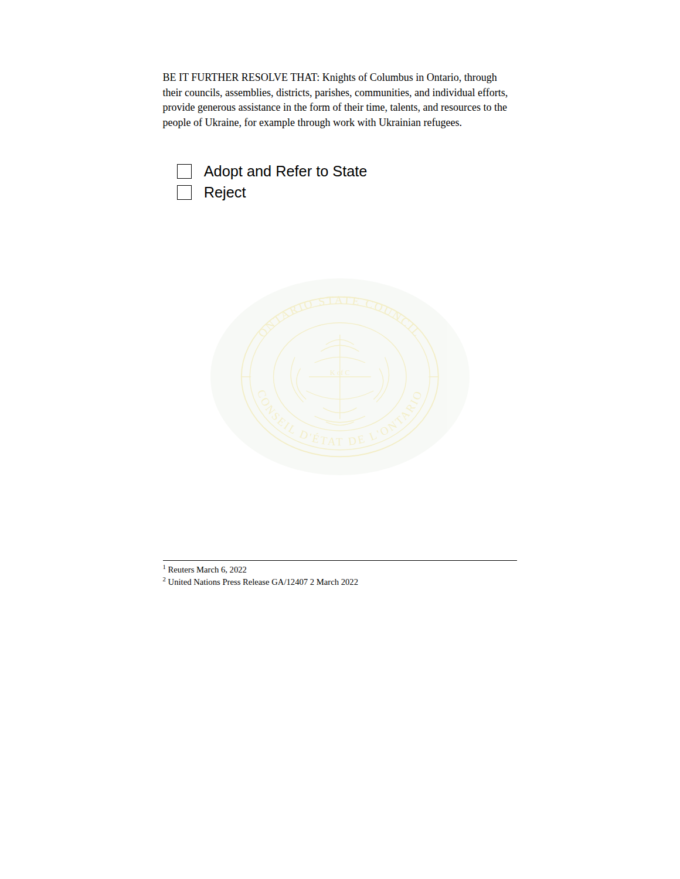BE IT FURTHER RESOLVE THAT: Knights of Columbus in Ontario, through their councils, assemblies, districts, parishes, communities, and individual efforts, provide generous assistance in the form of their time, talents, and resources to the people of Ukraine, for example through work with Ukrainian refugees.
Adopt and Refer to State
Reject
ONTARIO STATE COUNCIL CONSEIL D'ÉTAT DE L'ONTARIO K of C
1 Reuters March 6, 2022
2 United Nations Press Release GA/12407 2 March 2022